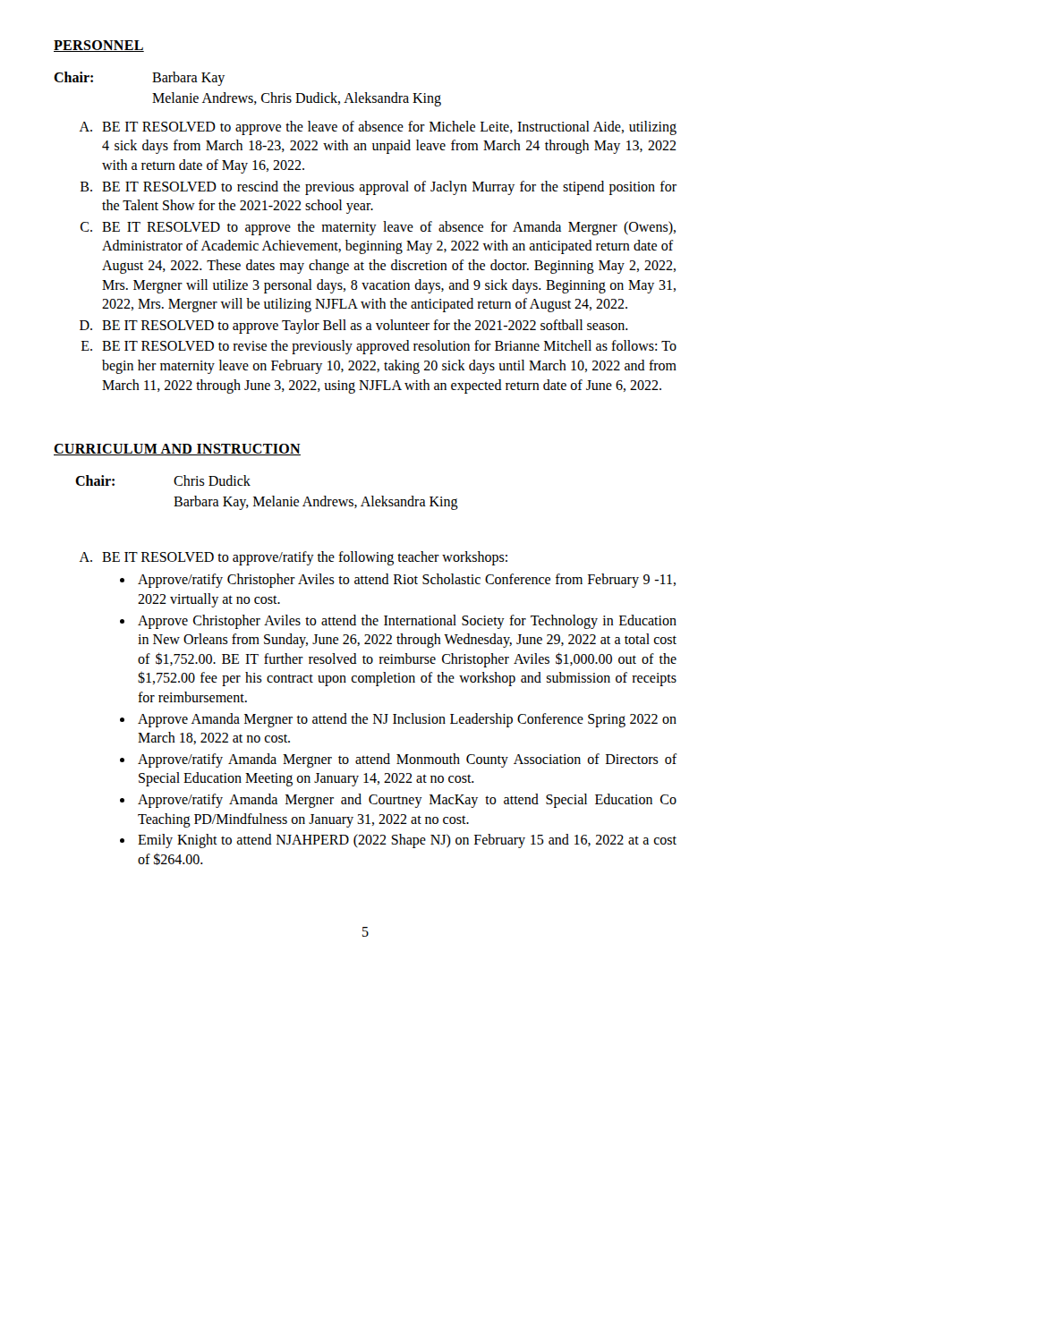Personnel
Chair: Barbara Kay
Melanie Andrews, Chris Dudick, Aleksandra King
BE IT RESOLVED to approve the leave of absence for Michele Leite, Instructional Aide, utilizing 4 sick days from March 18-23, 2022 with an unpaid leave from March 24 through May 13, 2022 with a return date of May 16, 2022.
BE IT RESOLVED to rescind the previous approval of Jaclyn Murray for the stipend position for the Talent Show for the 2021-2022 school year.
BE IT RESOLVED to approve the maternity leave of absence for Amanda Mergner (Owens), Administrator of Academic Achievement, beginning May 2, 2022 with an anticipated return date of August 24, 2022. These dates may change at the discretion of the doctor. Beginning May 2, 2022, Mrs. Mergner will utilize 3 personal days, 8 vacation days, and 9 sick days. Beginning on May 31, 2022, Mrs. Mergner will be utilizing NJFLA with the anticipated return of August 24, 2022.
BE IT RESOLVED to approve Taylor Bell as a volunteer for the 2021-2022 softball season.
BE IT RESOLVED to revise the previously approved resolution for Brianne Mitchell as follows: To begin her maternity leave on February 10, 2022, taking 20 sick days until March 10, 2022 and from March 11, 2022 through June 3, 2022, using NJFLA with an expected return date of June 6, 2022.
Curriculum and Instruction
Chair: Chris Dudick
Barbara Kay, Melanie Andrews, Aleksandra King
BE IT RESOLVED to approve/ratify the following teacher workshops:
Approve/ratify Christopher Aviles to attend Riot Scholastic Conference from February 9 -11, 2022 virtually at no cost.
Approve Christopher Aviles to attend the International Society for Technology in Education in New Orleans from Sunday, June 26, 2022 through Wednesday, June 29, 2022 at a total cost of $1,752.00. BE IT further resolved to reimburse Christopher Aviles $1,000.00 out of the $1,752.00 fee per his contract upon completion of the workshop and submission of receipts for reimbursement.
Approve Amanda Mergner to attend the NJ Inclusion Leadership Conference Spring 2022 on March 18, 2022 at no cost.
Approve/ratify Amanda Mergner to attend Monmouth County Association of Directors of Special Education Meeting on January 14, 2022 at no cost.
Approve/ratify Amanda Mergner and Courtney MacKay to attend Special Education Co Teaching PD/Mindfulness on January 31, 2022 at no cost.
Emily Knight to attend NJAHPERD (2022 Shape NJ) on February 15 and 16, 2022 at a cost of $264.00.
5